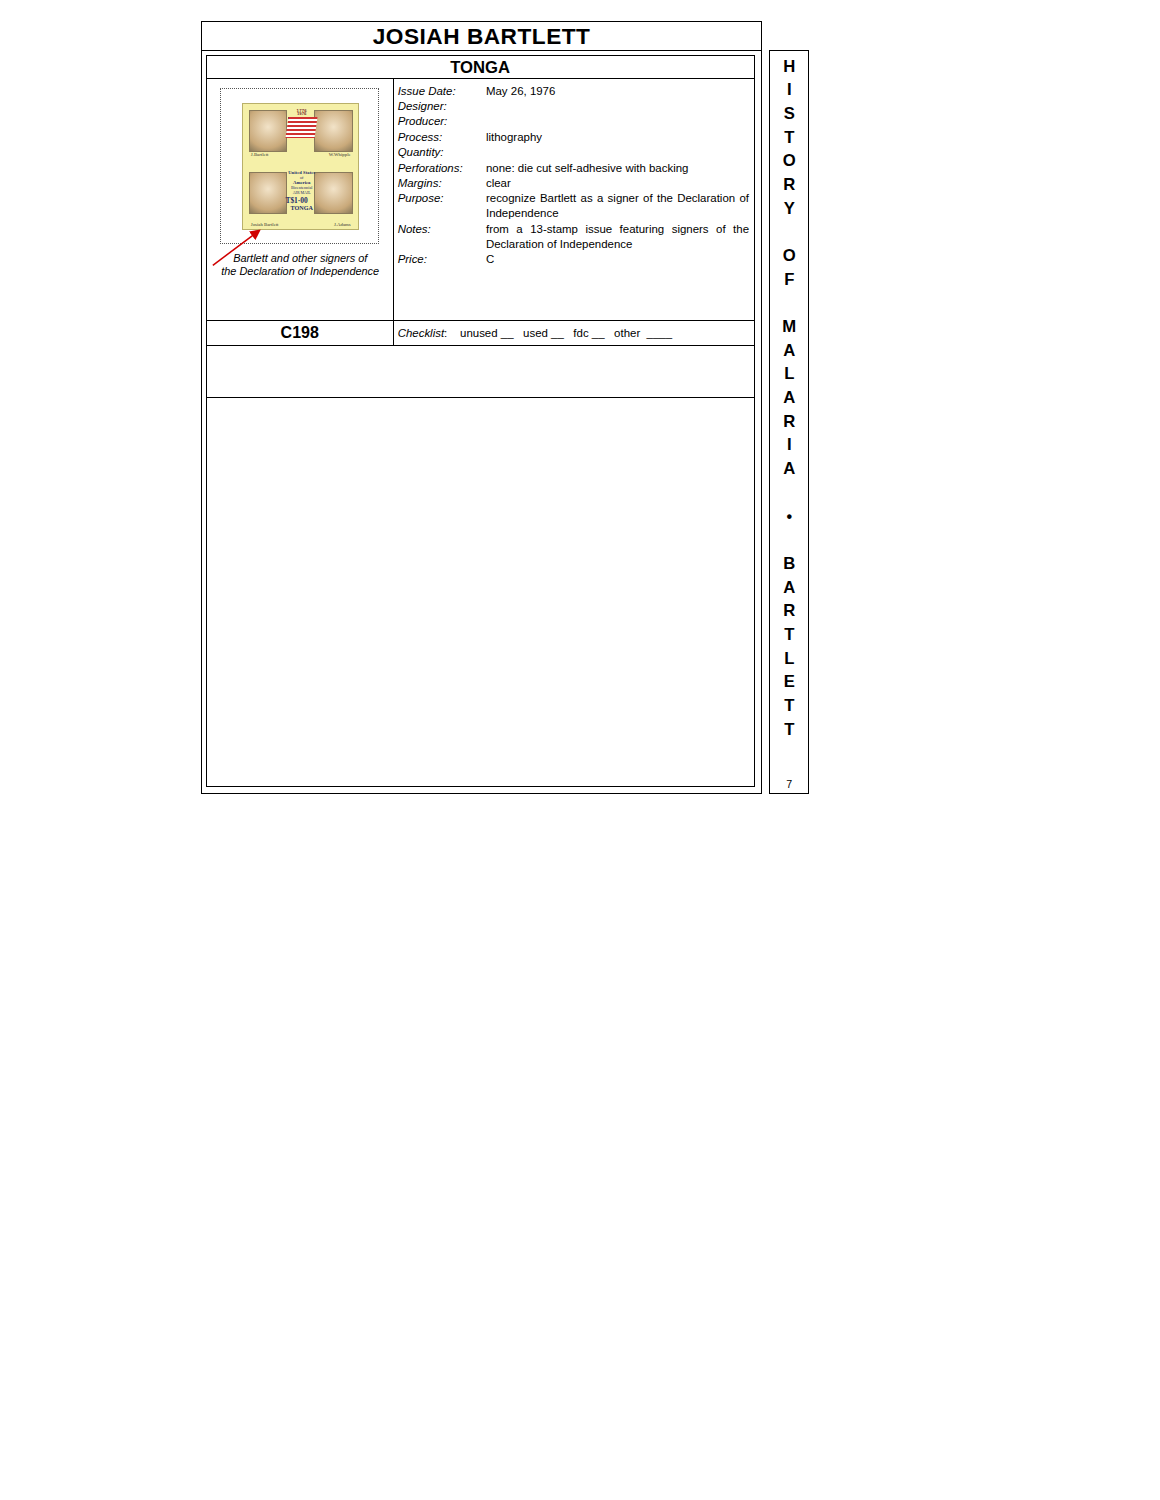JOSIAH BARTLETT
TONGA
1776
1976
J.Bartlett
W.Whipple
United States
of
America
Bicentennial
AIR MAIL
T$1·00
TONGA
Josiah Bartlett
J.Adams
Bartlett and other signers of
the Declaration of Independence
| Issue Date: | May 26, 1976 |
| Designer: | |
| Producer: | |
| Process: | lithography |
| Quantity: | |
| Perforations: | none: die cut self-adhesive with backing |
| Margins: | clear |
| Purpose: | recognize Bartlett as a signer of the Declaration of Independence |
| Notes: | from a 13-stamp issue featuring signers of the Declaration of Independence |
| Price: | C |
C198
Checklist: unused __ used __ fdc __ other ____
H
I
S
T
O
R
Y
O
F
M
A
L
A
R
I
A
•
B
A
R
T
L
E
T
T
7